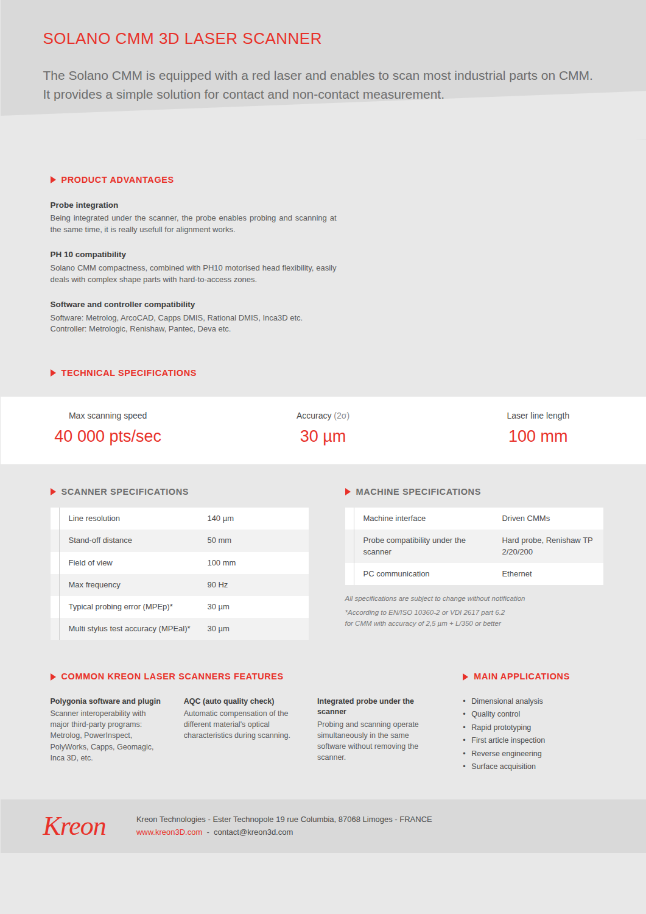SOLANO CMM 3D LASER SCANNER
The Solano CMM is equipped with a red laser and enables to scan most industrial parts on CMM. It provides a simple solution for contact and non-contact measurement.
PRODUCT ADVANTAGES
Probe integration
Being integrated under the scanner, the probe enables probing and scanning at the same time, it is really usefull for alignment works.
PH 10 compatibility
Solano CMM compactness, combined with PH10 motorised head flexibility, easily deals with complex shape parts with hard-to-access zones.
Software and controller compatibility
Software: Metrolog, ArcoCAD, Capps DMIS, Rational DMIS, Inca3D etc.
Controller: Metrologic, Renishaw, Pantec, Deva etc.
TECHNICAL SPECIFICATIONS
Max scanning speed
40 000 pts/sec
Accuracy (2σ)
30 µm
Laser line length
100 mm
SCANNER SPECIFICATIONS
| Line resolution | 140 µm |
| Stand-off distance | 50 mm |
| Field of view | 100 mm |
| Max frequency | 90 Hz |
| Typical probing error (MPEp)* | 30 µm |
| Multi stylus test accuracy (MPEal)* | 30 µm |
MACHINE SPECIFICATIONS
| Machine interface | Driven CMMs |
| Probe compatibility under the scanner | Hard probe, Renishaw TP 2/20/200 |
| PC communication | Ethernet |
All specifications are subject to change without notification
*According to EN/ISO 10360-2 or VDI 2617 part 6.2
for CMM with accuracy of 2,5 µm + L/350 or better
COMMON KREON LASER SCANNERS FEATURES
Polygonia software and plugin
Scanner interoperability with major third-party programs: Metrolog, PowerInspect, PolyWorks, Capps, Geomagic, Inca 3D, etc.
AQC (auto quality check)
Automatic compensation of the different material's optical characteristics during scanning.
Integrated probe under the scanner
Probing and scanning operate simultaneously in the same software without removing the scanner.
MAIN APPLICATIONS
Dimensional analysis
Quality control
Rapid prototyping
First article inspection
Reverse engineering
Surface acquisition
Kreon
Kreon Technologies - Ester Technopole 19 rue Columbia, 87068 Limoges - FRANCE
www.kreon3D.com - contact@kreon3d.com